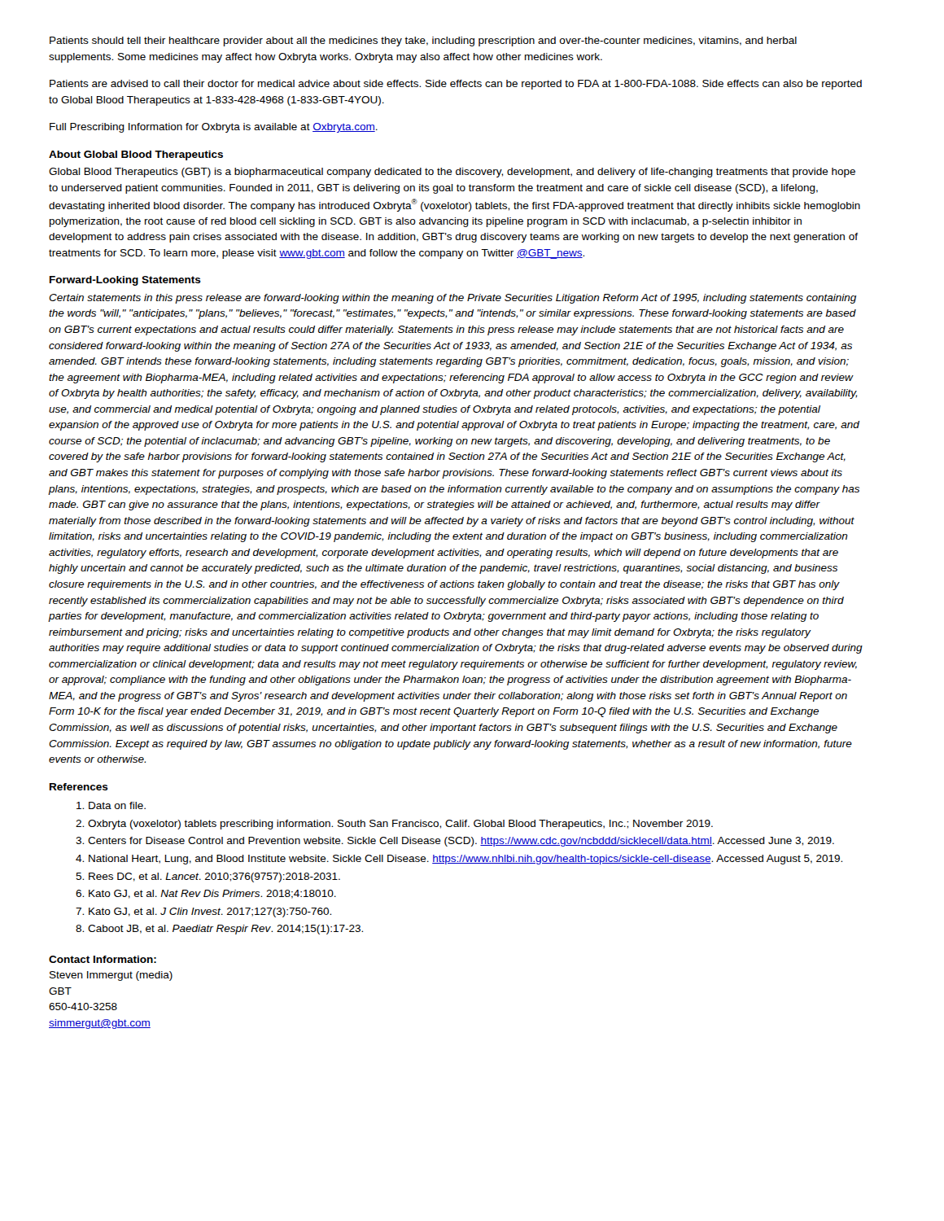Patients should tell their healthcare provider about all the medicines they take, including prescription and over-the-counter medicines, vitamins, and herbal supplements. Some medicines may affect how Oxbryta works. Oxbryta may also affect how other medicines work.
Patients are advised to call their doctor for medical advice about side effects. Side effects can be reported to FDA at 1-800-FDA-1088. Side effects can also be reported to Global Blood Therapeutics at 1-833-428-4968 (1-833-GBT-4YOU).
Full Prescribing Information for Oxbryta is available at Oxbryta.com.
About Global Blood Therapeutics
Global Blood Therapeutics (GBT) is a biopharmaceutical company dedicated to the discovery, development, and delivery of life-changing treatments that provide hope to underserved patient communities. Founded in 2011, GBT is delivering on its goal to transform the treatment and care of sickle cell disease (SCD), a lifelong, devastating inherited blood disorder. The company has introduced Oxbryta® (voxelotor) tablets, the first FDA-approved treatment that directly inhibits sickle hemoglobin polymerization, the root cause of red blood cell sickling in SCD. GBT is also advancing its pipeline program in SCD with inclacumab, a p-selectin inhibitor in development to address pain crises associated with the disease. In addition, GBT's drug discovery teams are working on new targets to develop the next generation of treatments for SCD. To learn more, please visit www.gbt.com and follow the company on Twitter @GBT_news.
Forward-Looking Statements
Certain statements in this press release are forward-looking within the meaning of the Private Securities Litigation Reform Act of 1995, including statements containing the words "will," "anticipates," "plans," "believes," "forecast," "estimates," "expects," and "intends," or similar expressions. These forward-looking statements are based on GBT's current expectations and actual results could differ materially. Statements in this press release may include statements that are not historical facts and are considered forward-looking within the meaning of Section 27A of the Securities Act of 1933, as amended, and Section 21E of the Securities Exchange Act of 1934, as amended. GBT intends these forward-looking statements, including statements regarding GBT's priorities, commitment, dedication, focus, goals, mission, and vision; the agreement with Biopharma-MEA, including related activities and expectations; referencing FDA approval to allow access to Oxbryta in the GCC region and review of Oxbryta by health authorities; the safety, efficacy, and mechanism of action of Oxbryta, and other product characteristics; the commercialization, delivery, availability, use, and commercial and medical potential of Oxbryta; ongoing and planned studies of Oxbryta and related protocols, activities, and expectations; the potential expansion of the approved use of Oxbryta for more patients in the U.S. and potential approval of Oxbryta to treat patients in Europe; impacting the treatment, care, and course of SCD; the potential of inclacumab; and advancing GBT's pipeline, working on new targets, and discovering, developing, and delivering treatments, to be covered by the safe harbor provisions for forward-looking statements contained in Section 27A of the Securities Act and Section 21E of the Securities Exchange Act, and GBT makes this statement for purposes of complying with those safe harbor provisions. These forward-looking statements reflect GBT's current views about its plans, intentions, expectations, strategies, and prospects, which are based on the information currently available to the company and on assumptions the company has made. GBT can give no assurance that the plans, intentions, expectations, or strategies will be attained or achieved, and, furthermore, actual results may differ materially from those described in the forward-looking statements and will be affected by a variety of risks and factors that are beyond GBT's control including, without limitation, risks and uncertainties relating to the COVID-19 pandemic, including the extent and duration of the impact on GBT's business, including commercialization activities, regulatory efforts, research and development, corporate development activities, and operating results, which will depend on future developments that are highly uncertain and cannot be accurately predicted, such as the ultimate duration of the pandemic, travel restrictions, quarantines, social distancing, and business closure requirements in the U.S. and in other countries, and the effectiveness of actions taken globally to contain and treat the disease; the risks that GBT has only recently established its commercialization capabilities and may not be able to successfully commercialize Oxbryta; risks associated with GBT's dependence on third parties for development, manufacture, and commercialization activities related to Oxbryta; government and third-party payor actions, including those relating to reimbursement and pricing; risks and uncertainties relating to competitive products and other changes that may limit demand for Oxbryta; the risks regulatory authorities may require additional studies or data to support continued commercialization of Oxbryta; the risks that drug-related adverse events may be observed during commercialization or clinical development; data and results may not meet regulatory requirements or otherwise be sufficient for further development, regulatory review, or approval; compliance with the funding and other obligations under the Pharmakon loan; the progress of activities under the distribution agreement with Biopharma-MEA, and the progress of GBT's and Syros' research and development activities under their collaboration; along with those risks set forth in GBT's Annual Report on Form 10-K for the fiscal year ended December 31, 2019, and in GBT's most recent Quarterly Report on Form 10-Q filed with the U.S. Securities and Exchange Commission, as well as discussions of potential risks, uncertainties, and other important factors in GBT's subsequent filings with the U.S. Securities and Exchange Commission. Except as required by law, GBT assumes no obligation to update publicly any forward-looking statements, whether as a result of new information, future events or otherwise.
References
Data on file.
Oxbryta (voxelotor) tablets prescribing information. South San Francisco, Calif. Global Blood Therapeutics, Inc.; November 2019.
Centers for Disease Control and Prevention website. Sickle Cell Disease (SCD). https://www.cdc.gov/ncbddd/sicklecell/data.html. Accessed June 3, 2019.
National Heart, Lung, and Blood Institute website. Sickle Cell Disease. https://www.nhlbi.nih.gov/health-topics/sickle-cell-disease. Accessed August 5, 2019.
Rees DC, et al. Lancet. 2010;376(9757):2018-2031.
Kato GJ, et al. Nat Rev Dis Primers. 2018;4:18010.
Kato GJ, et al. J Clin Invest. 2017;127(3):750-760.
Caboot JB, et al. Paediatr Respir Rev. 2014;15(1):17-23.
Contact Information:
Steven Immergut (media)
GBT
650-410-3258
simmergut@gbt.com